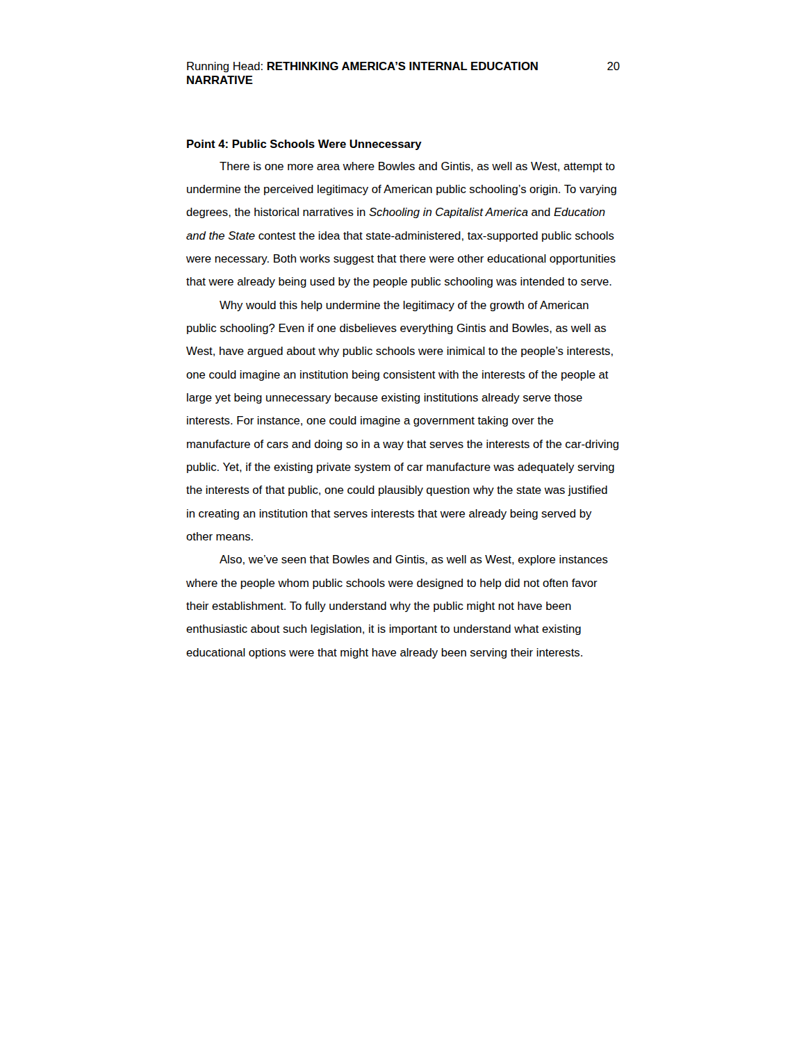Running Head: Rethinking America’s Internal Education Narrative 20
Point 4: Public Schools Were Unnecessary
There is one more area where Bowles and Gintis, as well as West, attempt to undermine the perceived legitimacy of American public schooling’s origin. To varying degrees, the historical narratives in Schooling in Capitalist America and Education and the State contest the idea that state-administered, tax-supported public schools were necessary. Both works suggest that there were other educational opportunities that were already being used by the people public schooling was intended to serve.
Why would this help undermine the legitimacy of the growth of American public schooling? Even if one disbelieves everything Gintis and Bowles, as well as West, have argued about why public schools were inimical to the people’s interests, one could imagine an institution being consistent with the interests of the people at large yet being unnecessary because existing institutions already serve those interests. For instance, one could imagine a government taking over the manufacture of cars and doing so in a way that serves the interests of the car-driving public. Yet, if the existing private system of car manufacture was adequately serving the interests of that public, one could plausibly question why the state was justified in creating an institution that serves interests that were already being served by other means.
Also, we’ve seen that Bowles and Gintis, as well as West, explore instances where the people whom public schools were designed to help did not often favor their establishment. To fully understand why the public might not have been enthusiastic about such legislation, it is important to understand what existing educational options were that might have already been serving their interests.